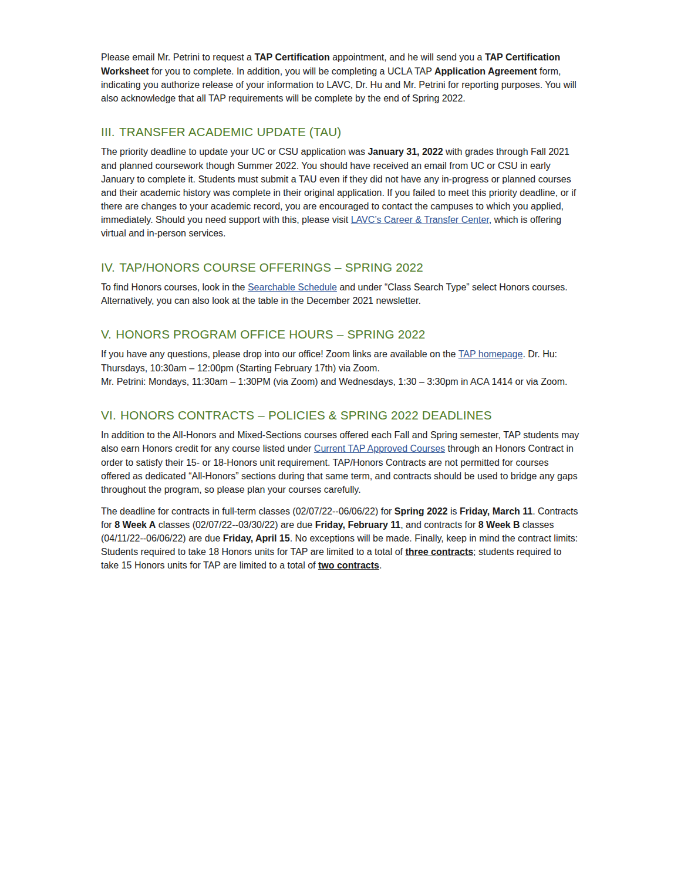Please email Mr. Petrini to request a TAP Certification appointment, and he will send you a TAP Certification Worksheet for you to complete. In addition, you will be completing a UCLA TAP Application Agreement form, indicating you authorize release of your information to LAVC, Dr. Hu and Mr. Petrini for reporting purposes. You will also acknowledge that all TAP requirements will be complete by the end of Spring 2022.
III. Transfer Academic Update (TAU)
The priority deadline to update your UC or CSU application was January 31, 2022 with grades through Fall 2021 and planned coursework though Summer 2022. You should have received an email from UC or CSU in early January to complete it. Students must submit a TAU even if they did not have any in-progress or planned courses and their academic history was complete in their original application. If you failed to meet this priority deadline, or if there are changes to your academic record, you are encouraged to contact the campuses to which you applied, immediately. Should you need support with this, please visit LAVC’s Career & Transfer Center, which is offering virtual and in-person services.
IV. TAP/Honors Course Offerings – Spring 2022
To find Honors courses, look in the Searchable Schedule and under “Class Search Type” select Honors courses. Alternatively, you can also look at the table in the December 2021 newsletter.
V. Honors Program Office Hours – Spring 2022
If you have any questions, please drop into our office! Zoom links are available on the TAP homepage. Dr. Hu: Thursdays, 10:30am – 12:00pm (Starting February 17th) via Zoom.
Mr. Petrini: Mondays, 11:30am – 1:30PM (via Zoom) and Wednesdays, 1:30 – 3:30pm in ACA 1414 or via Zoom.
VI. Honors Contracts – Policies & Spring 2022 Deadlines
In addition to the All-Honors and Mixed-Sections courses offered each Fall and Spring semester, TAP students may also earn Honors credit for any course listed under Current TAP Approved Courses through an Honors Contract in order to satisfy their 15- or 18-Honors unit requirement. TAP/Honors Contracts are not permitted for courses offered as dedicated “All-Honors” sections during that same term, and contracts should be used to bridge any gaps throughout the program, so please plan your courses carefully.
The deadline for contracts in full-term classes (02/07/22--06/06/22) for Spring 2022 is Friday, March 11. Contracts for 8 Week A classes (02/07/22--03/30/22) are due Friday, February 11, and contracts for 8 Week B classes (04/11/22--06/06/22) are due Friday, April 15. No exceptions will be made. Finally, keep in mind the contract limits: Students required to take 18 Honors units for TAP are limited to a total of three contracts; students required to take 15 Honors units for TAP are limited to a total of two contracts.